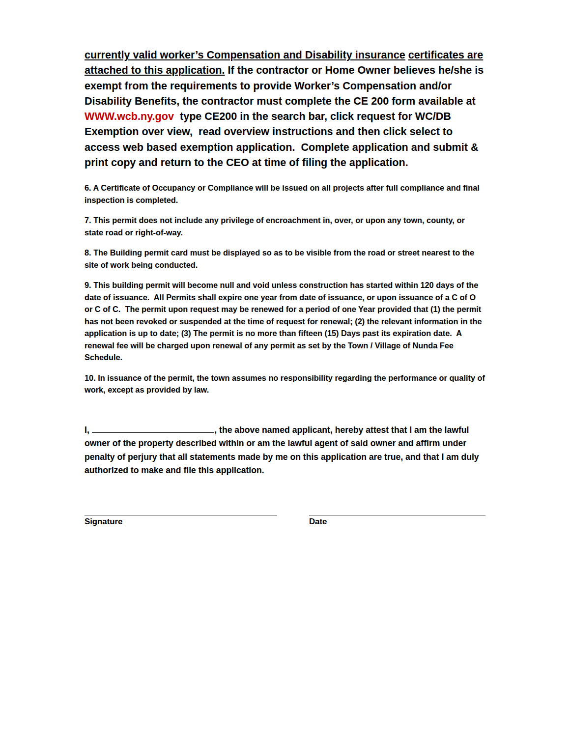currently valid worker’s Compensation and Disability insurance certificates are attached to this application. If the contractor or Home Owner believes he/she is exempt from the requirements to provide Worker’s Compensation and/or Disability Benefits, the contractor must complete the CE 200 form available at WWW.wcb.ny.gov type CE200 in the search bar, click request for WC/DB Exemption over view, read overview instructions and then click select to access web based exemption application. Complete application and submit & print copy and return to the CEO at time of filing the application.
6. A Certificate of Occupancy or Compliance will be issued on all projects after full compliance and final inspection is completed.
7. This permit does not include any privilege of encroachment in, over, or upon any town, county, or state road or right-of-way.
8. The Building permit card must be displayed so as to be visible from the road or street nearest to the site of work being conducted.
9. This building permit will become null and void unless construction has started within 120 days of the date of issuance. All Permits shall expire one year from date of issuance, or upon issuance of a C of O or C of C. The permit upon request may be renewed for a period of one Year provided that (1) the permit has not been revoked or suspended at the time of request for renewal; (2) the relevant information in the application is up to date; (3) The permit is no more than fifteen (15) Days past its expiration date. A renewal fee will be charged upon renewal of any permit as set by the Town / Village of Nunda Fee Schedule.
10. In issuance of the permit, the town assumes no responsibility regarding the performance or quality of work, except as provided by law.
I, , the above named applicant, hereby attest that I am the lawful owner of the property described within or am the lawful agent of said owner and affirm under penalty of perjury that all statements made by me on this application are true, and that I am duly authorized to make and file this application.
| Signature | | Date |